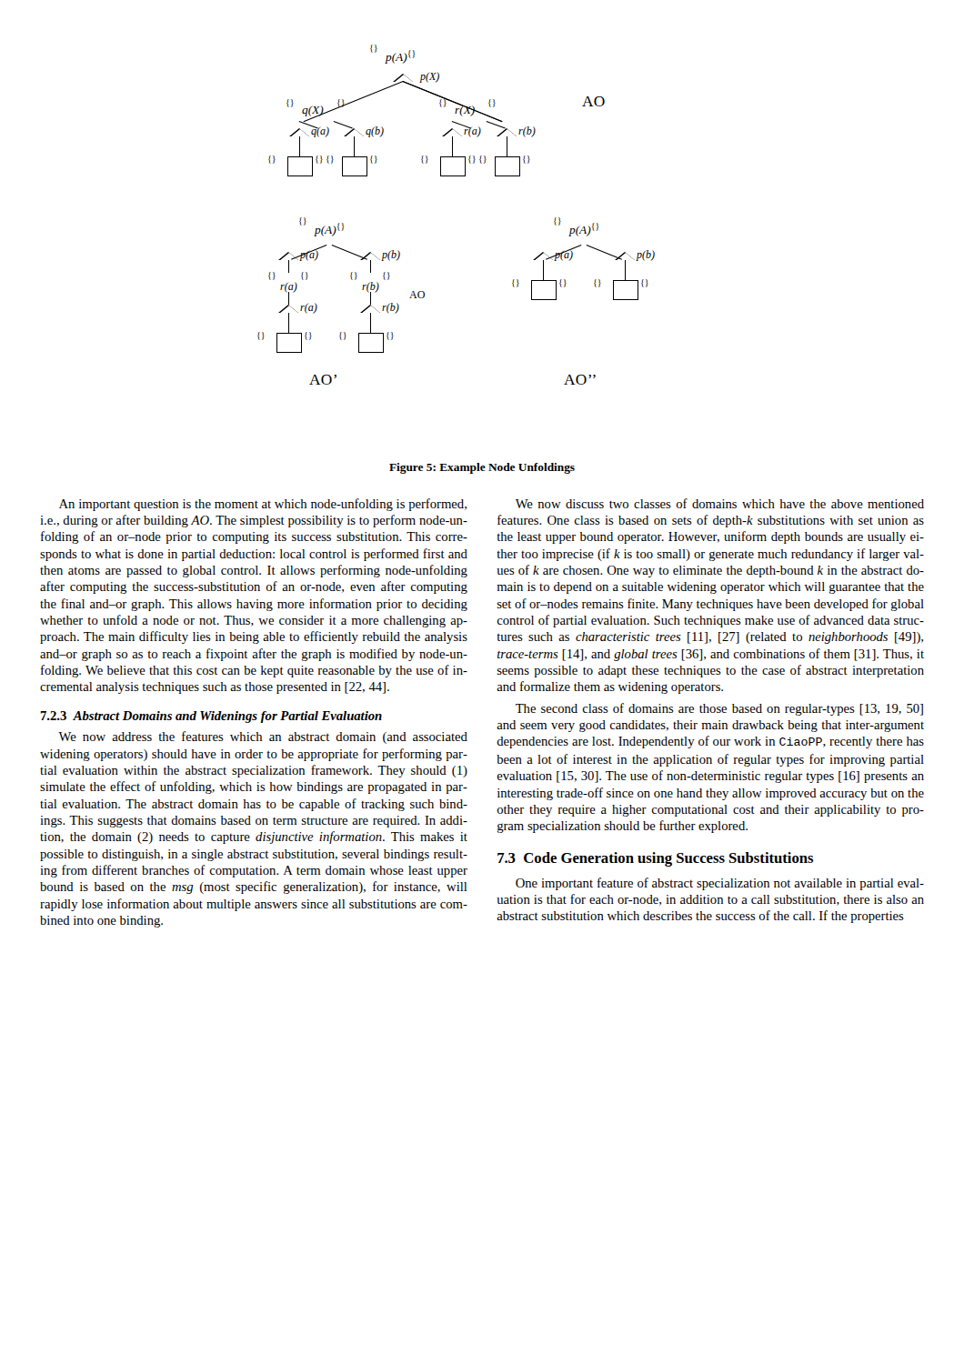{} p(A){}
p(X)
{} q(X) {} {} r(X) {} AO
q(a)
q(b)
{} {} {} {}
r(a)
r(b)
{} {} {} {} {} p(A){}
p(a)
p(b)
{} {} r(a)
r(a)
{} {}
{} {} r(b)
r(b)
{} {} AO AO’ {} p(A){}
p(a)
p(b)
{} {}
{} {} AO’’
Figure 5: Example Node Unfoldings
An important question is the moment at which node-unfolding is performed, i.e., during or after building AO. The simplest possibility is to perform node-unfolding of an or–node prior to computing its success substitution. This corresponds to what is done in partial deduction: local control is performed first and then atoms are passed to global control. It allows performing node-unfolding after computing the success-substitution of an or-node, even after computing the final and–or graph. This allows having more information prior to deciding whether to unfold a node or not. Thus, we consider it a more challenging approach. The main difficulty lies in being able to efficiently rebuild the analysis and–or graph so as to reach a fixpoint after the graph is modified by node-unfolding. We believe that this cost can be kept quite reasonable by the use of incremental analysis techniques such as those presented in [22, 44].
7.2.3 Abstract Domains and Widenings for Partial Evaluation
We now address the features which an abstract domain (and associated widening operators) should have in order to be appropriate for performing partial evaluation within the abstract specialization framework. They should (1) simulate the effect of unfolding, which is how bindings are propagated in partial evaluation. The abstract domain has to be capable of tracking such bindings. This suggests that domains based on term structure are required. In addition, the domain (2) needs to capture disjunctive information. This makes it possible to distinguish, in a single abstract substitution, several bindings resulting from different branches of computation. A term domain whose least upper bound is based on the msg (most specific generalization), for instance, will rapidly lose information about multiple answers since all substitutions are combined into one binding.
We now discuss two classes of domains which have the above mentioned features. One class is based on sets of depth-k substitutions with set union as the least upper bound operator. However, uniform depth bounds are usually either too imprecise (if k is too small) or generate much redundancy if larger values of k are chosen. One way to eliminate the depth-bound k in the abstract domain is to depend on a suitable widening operator which will guarantee that the set of or–nodes remains finite. Many techniques have been developed for global control of partial evaluation. Such techniques make use of advanced data structures such as characteristic trees [11], [27] (related to neighborhoods [49]), trace-terms [14], and global trees [36], and combinations of them [31]. Thus, it seems possible to adapt these techniques to the case of abstract interpretation and formalize them as widening operators.
The second class of domains are those based on regular-types [13, 19, 50] and seem very good candidates, their main drawback being that inter-argument dependencies are lost. Independently of our work in CiaoPP, recently there has been a lot of interest in the application of regular types for improving partial evaluation [15, 30]. The use of non-deterministic regular types [16] presents an interesting trade-off since on one hand they allow improved accuracy but on the other they require a higher computational cost and their applicability to program specialization should be further explored.
7.3 Code Generation using Success Substitutions
One important feature of abstract specialization not available in partial evaluation is that for each or-node, in addition to a call substitution, there is also an abstract substitution which describes the success of the call. If the properties